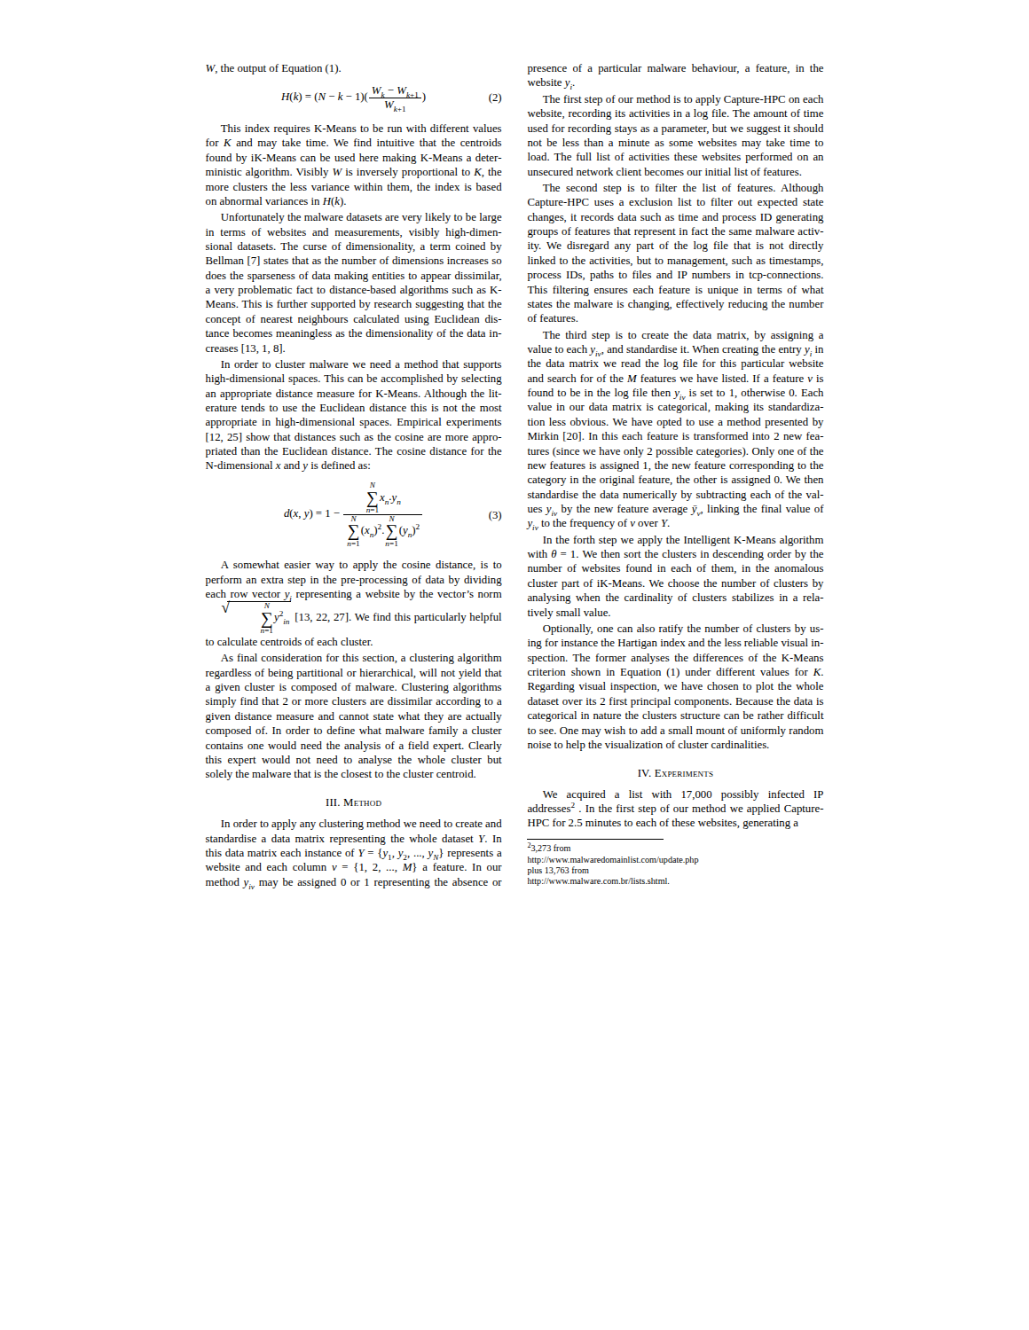W, the output of Equation (1).
H(k) = (N − k − 1)(Wk − Wk+1 Wk+1) (2)
This index requires K-Means to be run with different values for K and may take time. We find intuitive that the centroids found by iK-Means can be used here making K-Means a deterministic algorithm. Visibly W is inversely proportional to K, the more clusters the less variance within them, the index is based on abnormal variances in H(k).
Unfortunately the malware datasets are very likely to be large in terms of websites and measurements, visibly high-dimensional datasets. The curse of dimensionality, a term coined by Bellman [7] states that as the number of dimensions increases so does the sparseness of data making entities to appear dissimilar, a very problematic fact to distance-based algorithms such as K-Means. This is further supported by research suggesting that the concept of nearest neighbours calculated using Euclidean distance becomes meaningless as the dimensionality of the data increases [13, 1, 8].
In order to cluster malware we need a method that supports high-dimensional spaces. This can be accomplished by selecting an appropriate distance measure for K-Means. Although the literature tends to use the Euclidean distance this is not the most appropriate in high-dimensional spaces. Empirical experiments [12, 25] show that distances such as the cosine are more appropriated than the Euclidean distance. The cosine distance for the N-dimensional x and y is defined as:
d(x, y) = 1 − N∑n=1 xn.yn N∑n=1(xn)2.N∑n=1(yn)2 (3)
A somewhat easier way to apply the cosine distance, is to perform an extra step in the pre-processing of data by dividing each row vector yi representing a website by the vector’s norm N∑n=1 y2in [13, 22, 27]. We find this particularly helpful to calculate centroids of each cluster.
As final consideration for this section, a clustering algorithm regardless of being partitional or hierarchical, will not yield that a given cluster is composed of malware. Clustering algorithms simply find that 2 or more clusters are dissimilar according to a given distance measure and cannot state what they are actually composed of. In order to define what malware family a cluster contains one would need the analysis of a field expert. Clearly this expert would not need to analyse the whole cluster but solely the malware that is the closest to the cluster centroid.
III. Method
In order to apply any clustering method we need to create and standardise a data matrix representing the whole dataset Y. In this data matrix each instance of Y = {y1, y2, ..., yN} represents a website and each column v = {1, 2, ..., M} a feature. In our method yiv may be assigned 0 or 1 representing the absence or presence of a particular malware behaviour, a feature, in the website yi.
The first step of our method is to apply Capture-HPC on each website, recording its activities in a log file. The amount of time used for recording stays as a parameter, but we suggest it should not be less than a minute as some websites may take time to load. The full list of activities these websites performed on an unsecured network client becomes our initial list of features.
The second step is to filter the list of features. Although Capture-HPC uses a exclusion list to filter out expected state changes, it records data such as time and process ID generating groups of features that represent in fact the same malware activity. We disregard any part of the log file that is not directly linked to the activities, but to management, such as timestamps, process IDs, paths to files and IP numbers in tcp-connections. This filtering ensures each feature is unique in terms of what states the malware is changing, effectively reducing the number of features.
The third step is to create the data matrix, by assigning a value to each yiv, and standardise it. When creating the entry yi in the data matrix we read the log file for this particular website and search for of the M features we have listed. If a feature v is found to be in the log file then yiv is set to 1, otherwise 0. Each value in our data matrix is categorical, making its standardization less obvious. We have opted to use a method presented by Mirkin [20]. In this each feature is transformed into 2 new features (since we have only 2 possible categories). Only one of the new features is assigned 1, the new feature corresponding to the category in the original feature, the other is assigned 0. We then standardise the data numerically by subtracting each of the values yiv by the new feature average ȳv, linking the final value of yiv to the frequency of v over Y.
In the forth step we apply the Intelligent K-Means algorithm with θ = 1. We then sort the clusters in descending order by the number of websites found in each of them, in the anomalous cluster part of iK-Means. We choose the number of clusters by analysing when the cardinality of clusters stabilizes in a relatively small value.
Optionally, one can also ratify the number of clusters by using for instance the Hartigan index and the less reliable visual inspection. The former analyses the differences of the K-Means criterion shown in Equation (1) under different values for K. Regarding visual inspection, we have chosen to plot the whole dataset over its 2 first principal components. Because the data is categorical in nature the clusters structure can be rather difficult to see. One may wish to add a small mount of uniformly random noise to help the visualization of cluster cardinalities.
IV. Experiments
We acquired a list with 17,000 possibly infected IP addresses2 . In the first step of our method we applied Capture-HPC for 2.5 minutes to each of these websites, generating a
23,273 from http://www.malwaredomainlist.com/update.php plus 13,763 from http://www.malware.com.br/lists.shtml.